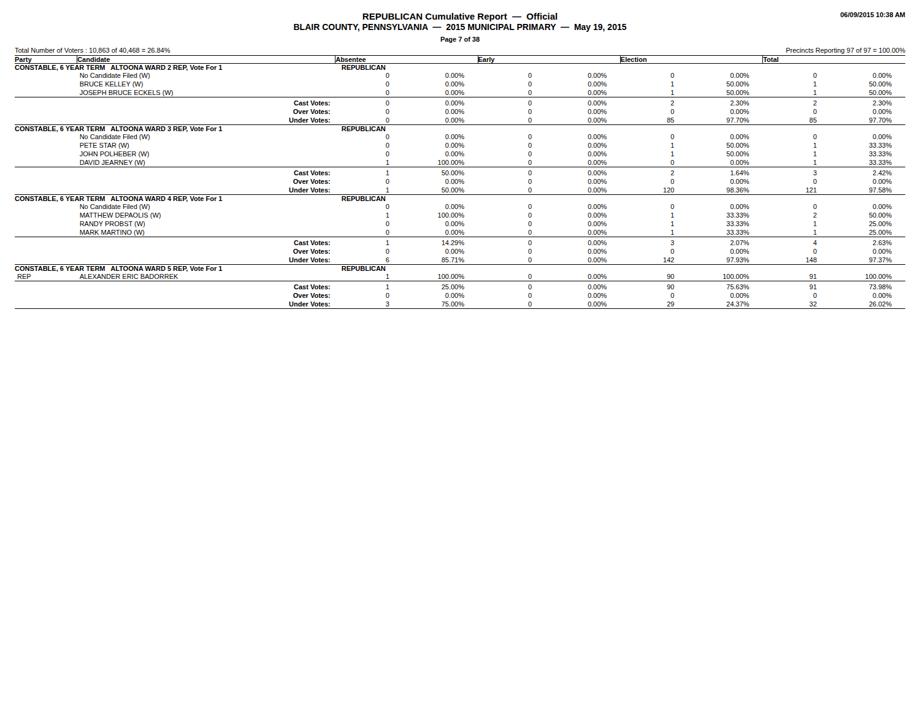06/09/2015 10:38 AM
REPUBLICAN Cumulative Report — Official
BLAIR COUNTY, PENNSYLVANIA — 2015 MUNICIPAL PRIMARY — May 19, 2015
Page 7 of 38
Total Number of Voters : 10,863 of 40,468 = 26.84%
Precincts Reporting 97 of 97 = 100.00%
| Party | Candidate | Absentee | Early | Election | Total |
| --- | --- | --- | --- | --- | --- |
| CONSTABLE, 6 YEAR TERM ALTOONA WARD 2 REP, Vote For 1 | REPUBLICAN |
| | No Candidate Filed (W) | 0 0.00% | 0 0.00% | 0 0.00% | 0 0.00% |
| | BRUCE KELLEY (W) | 0 0.00% | 0 0.00% | 1 50.00% | 1 50.00% |
| | JOSEPH BRUCE ECKELS (W) | 0 0.00% | 0 0.00% | 1 50.00% | 1 50.00% |
| | Cast Votes: | 0 0.00% | 0 0.00% | 2 2.30% | 2 2.30% |
| | Over Votes: | 0 0.00% | 0 0.00% | 0 0.00% | 0 0.00% |
| | Under Votes: | 0 0.00% | 0 0.00% | 85 97.70% | 85 97.70% |
| CONSTABLE, 6 YEAR TERM ALTOONA WARD 3 REP, Vote For 1 | REPUBLICAN |
| | No Candidate Filed (W) | 0 0.00% | 0 0.00% | 0 0.00% | 0 0.00% |
| | PETE STAR (W) | 0 0.00% | 0 0.00% | 1 50.00% | 1 33.33% |
| | JOHN POLHEBER (W) | 0 0.00% | 0 0.00% | 1 50.00% | 1 33.33% |
| | DAVID JEARNEY (W) | 1 100.00% | 0 0.00% | 0 0.00% | 1 33.33% |
| | Cast Votes: | 1 50.00% | 0 0.00% | 2 1.64% | 3 2.42% |
| | Over Votes: | 0 0.00% | 0 0.00% | 0 0.00% | 0 0.00% |
| | Under Votes: | 1 50.00% | 0 0.00% | 120 98.36% | 121 97.58% |
| CONSTABLE, 6 YEAR TERM ALTOONA WARD 4 REP, Vote For 1 | REPUBLICAN |
| | No Candidate Filed (W) | 0 0.00% | 0 0.00% | 0 0.00% | 0 0.00% |
| | MATTHEW DEPAOLIS (W) | 1 100.00% | 0 0.00% | 1 33.33% | 2 50.00% |
| | RANDY PROBST (W) | 0 0.00% | 0 0.00% | 1 33.33% | 1 25.00% |
| | MARK MARTINO (W) | 0 0.00% | 0 0.00% | 1 33.33% | 1 25.00% |
| | Cast Votes: | 1 14.29% | 0 0.00% | 3 2.07% | 4 2.63% |
| | Over Votes: | 0 0.00% | 0 0.00% | 0 0.00% | 0 0.00% |
| | Under Votes: | 6 85.71% | 0 0.00% | 142 97.93% | 148 97.37% |
| CONSTABLE, 6 YEAR TERM ALTOONA WARD 5 REP, Vote For 1 | REPUBLICAN |
| REP | ALEXANDER ERIC BADORREK | 1 100.00% | 0 0.00% | 90 100.00% | 91 100.00% |
| | Cast Votes: | 1 25.00% | 0 0.00% | 90 75.63% | 91 73.98% |
| | Over Votes: | 0 0.00% | 0 0.00% | 0 0.00% | 0 0.00% |
| | Under Votes: | 3 75.00% | 0 0.00% | 29 24.37% | 32 26.02% |